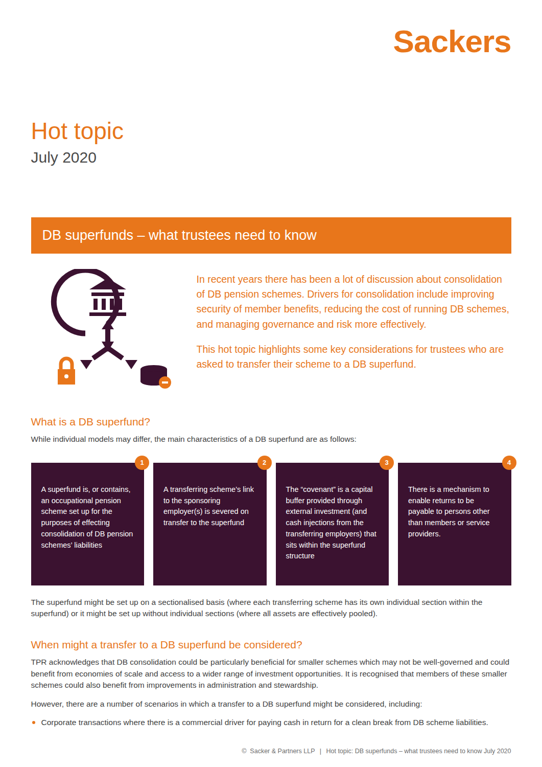Sackers
Hot topic
July 2020
DB superfunds – what trustees need to know
In recent years there has been a lot of discussion about consolidation of DB pension schemes. Drivers for consolidation include improving security of member benefits, reducing the cost of running DB schemes, and managing governance and risk more effectively.
This hot topic highlights some key considerations for trustees who are asked to transfer their scheme to a DB superfund.
What is a DB superfund?
While individual models may differ, the main characteristics of a DB superfund are as follows:
1 A superfund is, or contains, an occupational pension scheme set up for the purposes of effecting consolidation of DB pension schemes’ liabilities
2 A transferring scheme’s link to the sponsoring employer(s) is severed on transfer to the superfund
3 The “covenant” is a capital buffer provided through external investment (and cash injections from the transferring employers) that sits within the superfund structure
4 There is a mechanism to enable returns to be payable to persons other than members or service providers.
The superfund might be set up on a sectionalised basis (where each transferring scheme has its own individual section within the superfund) or it might be set up without individual sections (where all assets are effectively pooled).
When might a transfer to a DB superfund be considered?
TPR acknowledges that DB consolidation could be particularly beneficial for smaller schemes which may not be well-governed and could benefit from economies of scale and access to a wider range of investment opportunities. It is recognised that members of these smaller schemes could also benefit from improvements in administration and stewardship.
However, there are a number of scenarios in which a transfer to a DB superfund might be considered, including:
Corporate transactions where there is a commercial driver for paying cash in return for a clean break from DB scheme liabilities.
© Sacker & Partners LLP | Hot topic: DB superfunds – what trustees need to know July 2020